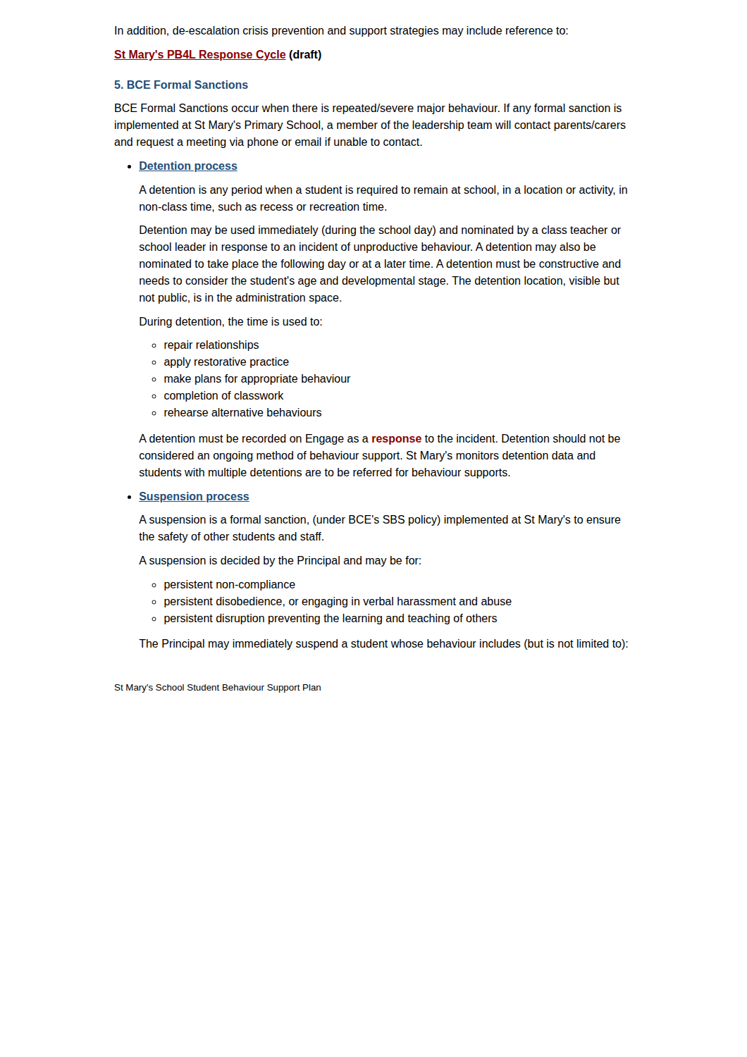In addition, de-escalation crisis prevention and support strategies may include reference to:
St Mary's PB4L Response Cycle (draft)
5. BCE Formal Sanctions
BCE Formal Sanctions occur when there is repeated/severe major behaviour. If any formal sanction is implemented at St Mary's Primary School, a member of the leadership team will contact parents/carers and request a meeting via phone or email if unable to contact.
Detention process
A detention is any period when a student is required to remain at school, in a location or activity, in non-class time, such as recess or recreation time.
Detention may be used immediately (during the school day) and nominated by a class teacher or school leader in response to an incident of unproductive behaviour. A detention may also be nominated to take place the following day or at a later time. A detention must be constructive and needs to consider the student's age and developmental stage. The detention location, visible but not public, is in the administration space.
During detention, the time is used to:
repair relationships
apply restorative practice
make plans for appropriate behaviour
completion of classwork
rehearse alternative behaviours
A detention must be recorded on Engage as a response to the incident. Detention should not be considered an ongoing method of behaviour support. St Mary's monitors detention data and students with multiple detentions are to be referred for behaviour supports.
Suspension process
A suspension is a formal sanction, (under BCE's SBS policy) implemented at St Mary's to ensure the safety of other students and staff.
A suspension is decided by the Principal and may be for:
persistent non-compliance
persistent disobedience, or engaging in verbal harassment and abuse
persistent disruption preventing the learning and teaching of others
The Principal may immediately suspend a student whose behaviour includes (but is not limited to):
St Mary's School Student Behaviour Support Plan